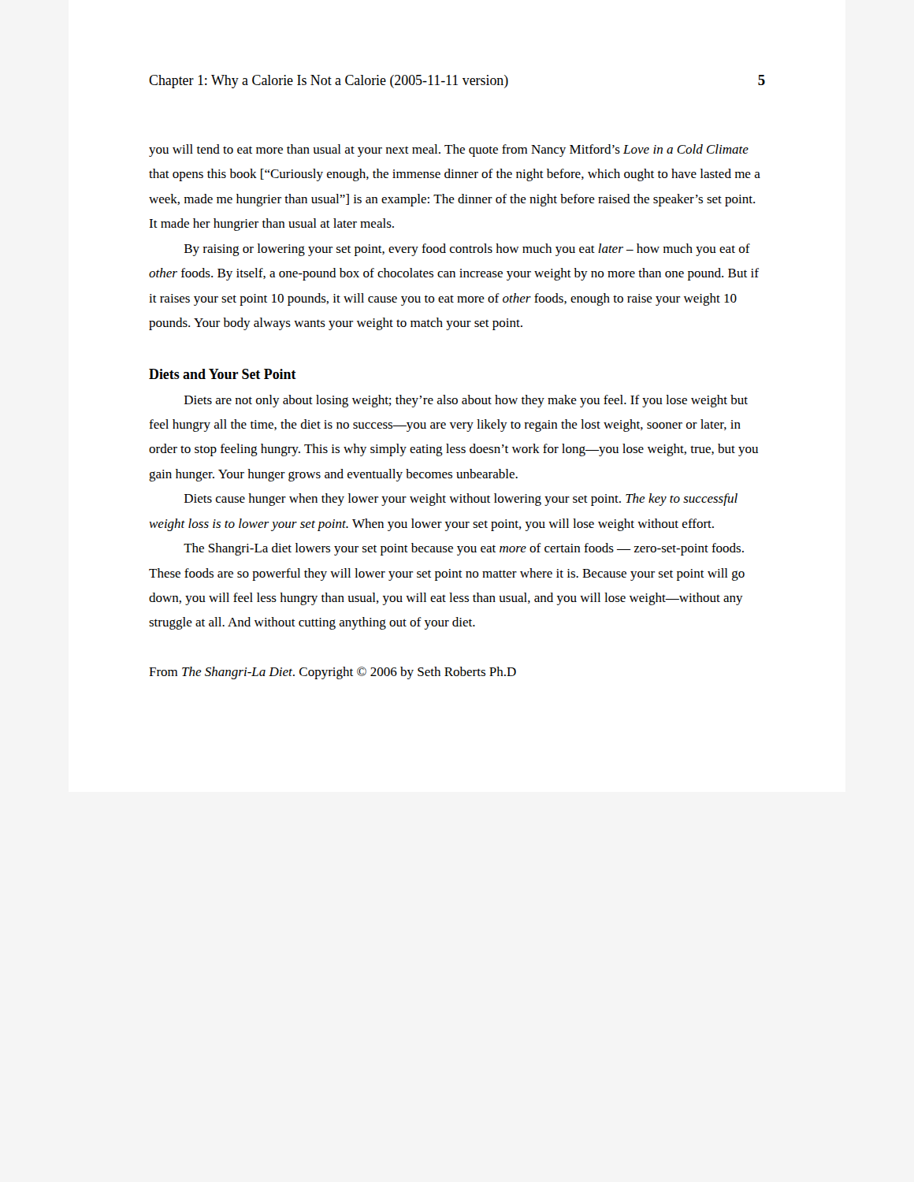Chapter 1: Why a Calorie Is Not a Calorie (2005-11-11 version) 5
you will tend to eat more than usual at your next meal. The quote from Nancy Mitford’s Love in a Cold Climate that opens this book [“Curiously enough, the immense dinner of the night before, which ought to have lasted me a week, made me hungrier than usual”] is an example: The dinner of the night before raised the speaker’s set point. It made her hungrier than usual at later meals.
By raising or lowering your set point, every food controls how much you eat later – how much you eat of other foods. By itself, a one-pound box of chocolates can increase your weight by no more than one pound. But if it raises your set point 10 pounds, it will cause you to eat more of other foods, enough to raise your weight 10 pounds. Your body always wants your weight to match your set point.
Diets and Your Set Point
Diets are not only about losing weight; they’re also about how they make you feel. If you lose weight but feel hungry all the time, the diet is no success—you are very likely to regain the lost weight, sooner or later, in order to stop feeling hungry. This is why simply eating less doesn’t work for long—you lose weight, true, but you gain hunger. Your hunger grows and eventually becomes unbearable.
Diets cause hunger when they lower your weight without lowering your set point. The key to successful weight loss is to lower your set point. When you lower your set point, you will lose weight without effort.
The Shangri-La diet lowers your set point because you eat more of certain foods — zero-set-point foods. These foods are so powerful they will lower your set point no matter where it is. Because your set point will go down, you will feel less hungry than usual, you will eat less than usual, and you will lose weight—without any struggle at all. And without cutting anything out of your diet.
From The Shangri-La Diet. Copyright © 2006 by Seth Roberts Ph.D